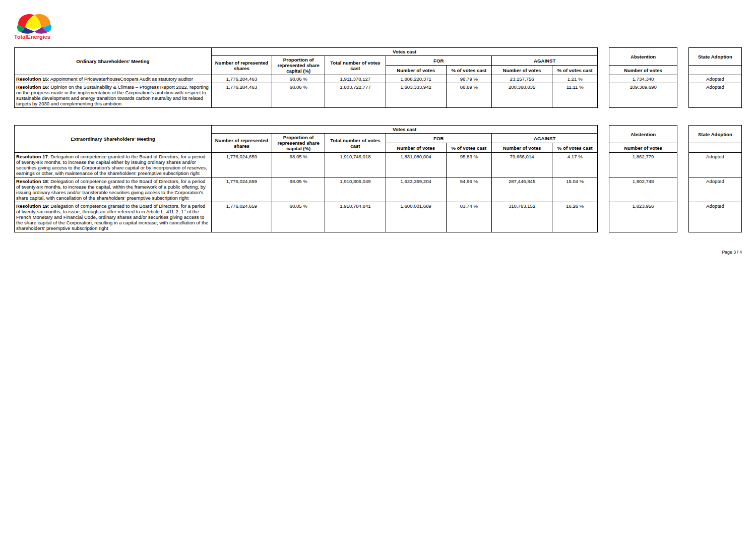TotalEnergies
| Ordinary Shareholders' Meeting | Votes cast | | Abstention | | State Adoption |
| --- | --- | --- | --- | --- | --- |
| Number of represented shares | Proportion of represented share capital (%) | Total number of votes cast | FOR | AGAINST | | |
| Number of votes | % of votes cast | Number of votes | % of votes cast | | Number of votes | | |
| Resolution 15 : Appointment of PricewaterhouseCoopers Audit as statutory auditor | 1,776,284,463 | 68.06 % | 1,911,378,127 | 1,888,220,371 | 98.79 % | 23,157,756 | 1.21 % | | 1,734,340 | | Adopted |
| Resolution 16 : Opinion on the Sustainability & Climate – Progress Report 2022, reporting on the progress made in the implementation of the Corporation's ambition with respect to sustainable development and energy transition towards carbon neutrality and its related targets by 2030 and complementing this ambition | 1,776,284,463 | 68.06 % | 1,803,722,777 | 1,603,333,942 | 88.89 % | 200,388,835 | 11.11 % | | 109,389,690 | | Adopted |
| Extraordinary Shareholders' Meeting | Votes cast | | Abstention | | State Adoption |
| --- | --- | --- | --- | --- | --- |
| Number of represented shares | Proportion of represented share capital (%) | Total number of votes cast | FOR | AGAINST | | |
| Number of votes | % of votes cast | Number of votes | % of votes cast | | Number of votes | | |
| Resolution 17 : Delegation of competence granted to the Board of Directors, for a period of twenty-six months, to increase the capital either by issuing ordinary shares and/or securities giving access to the Corporation's share capital or by incorporation of reserves, earnings or other, with maintenance of the shareholders' preemptive subscription right | 1,776,024,659 | 68.05 % | 1,910,746,018 | 1,831,080,004 | 95.83 % | 79,666,014 | 4.17 % | | 1,862,779 | | Adopted |
| Resolution 18 : Delegation of competence granted to the Board of Directors, for a period of twenty-six months, to increase the capital, within the framework of a public offering, by issuing ordinary shares and/or transferable securities giving access to the Corporation's share capital, with cancellation of the shareholders' preemptive subscription right | 1,776,024,659 | 68.05 % | 1,910,806,049 | 1,623,359,204 | 84.96 % | 287,446,845 | 15.04 % | | 1,802,748 | | Adopted |
| Resolution 19 : Delegation of competence granted to the Board of Directors, for a period of twenty-six months, to issue, through an offer referred to in Article L. 411-2, 1° of the French Monetary and Financial Code, ordinary shares and/or securities giving access to the share capital of the Corporation, resulting in a capital increase, with cancellation of the shareholders' preemptive subscription right | 1,776,024,659 | 68.05 % | 1,910,784,841 | 1,600,001,689 | 83.74 % | 310,783,152 | 16.26 % | | 1,823,956 | | Adopted |
Page 3 / 4